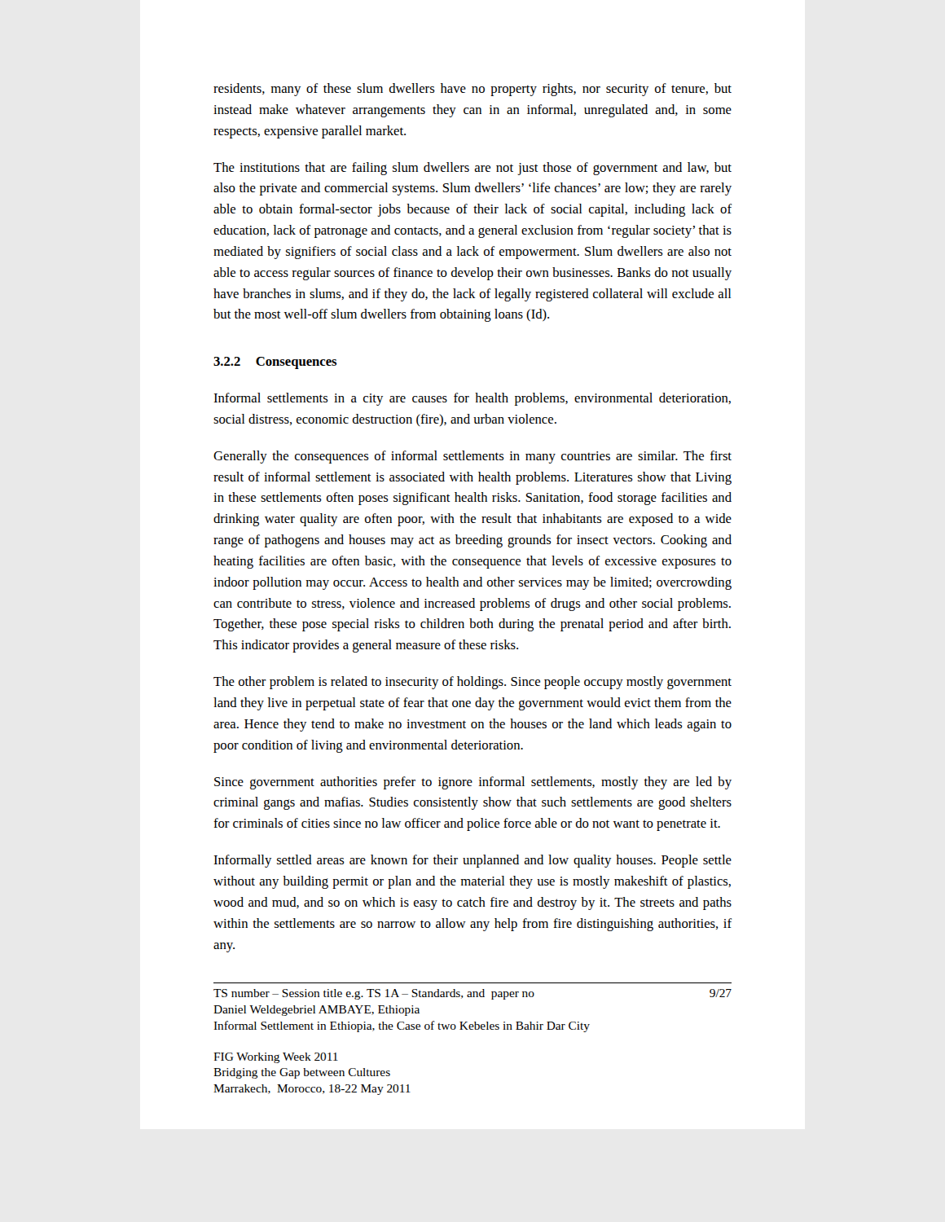residents, many of these slum dwellers have no property rights, nor security of tenure, but instead make whatever arrangements they can in an informal, unregulated and, in some respects, expensive parallel market.
The institutions that are failing slum dwellers are not just those of government and law, but also the private and commercial systems. Slum dwellers’ ‘life chances’ are low; they are rarely able to obtain formal-sector jobs because of their lack of social capital, including lack of education, lack of patronage and contacts, and a general exclusion from ‘regular society’ that is mediated by signifiers of social class and a lack of empowerment. Slum dwellers are also not able to access regular sources of finance to develop their own businesses. Banks do not usually have branches in slums, and if they do, the lack of legally registered collateral will exclude all but the most well-off slum dwellers from obtaining loans (Id).
3.2.2 Consequences
Informal settlements in a city are causes for health problems, environmental deterioration, social distress, economic destruction (fire), and urban violence.
Generally the consequences of informal settlements in many countries are similar. The first result of informal settlement is associated with health problems. Literatures show that Living in these settlements often poses significant health risks. Sanitation, food storage facilities and drinking water quality are often poor, with the result that inhabitants are exposed to a wide range of pathogens and houses may act as breeding grounds for insect vectors. Cooking and heating facilities are often basic, with the consequence that levels of excessive exposures to indoor pollution may occur. Access to health and other services may be limited; overcrowding can contribute to stress, violence and increased problems of drugs and other social problems. Together, these pose special risks to children both during the prenatal period and after birth. This indicator provides a general measure of these risks.
The other problem is related to insecurity of holdings. Since people occupy mostly government land they live in perpetual state of fear that one day the government would evict them from the area. Hence they tend to make no investment on the houses or the land which leads again to poor condition of living and environmental deterioration.
Since government authorities prefer to ignore informal settlements, mostly they are led by criminal gangs and mafias. Studies consistently show that such settlements are good shelters for criminals of cities since no law officer and police force able or do not want to penetrate it.
Informally settled areas are known for their unplanned and low quality houses. People settle without any building permit or plan and the material they use is mostly makeshift of plastics, wood and mud, and so on which is easy to catch fire and destroy by it. The streets and paths within the settlements are so narrow to allow any help from fire distinguishing authorities, if any.
TS number – Session title e.g. TS 1A – Standards, and paper no
Daniel Weldegebriel AMBAYE, Ethiopia
Informal Settlement in Ethiopia, the Case of two Kebeles in Bahir Dar City
9/27
FIG Working Week 2011
Bridging the Gap between Cultures
Marrakech, Morocco, 18-22 May 2011